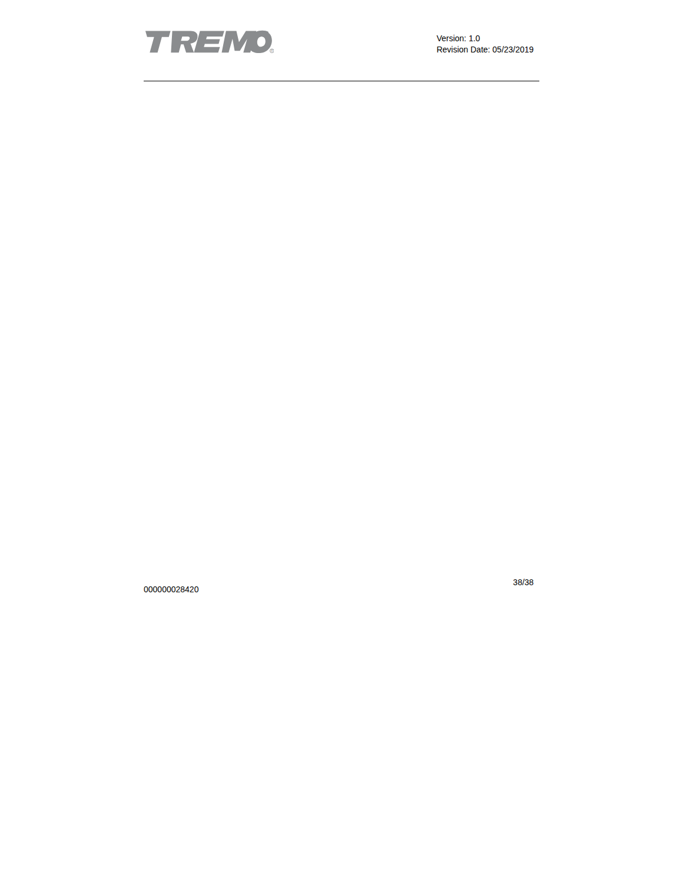R
Version: 1.0
Revision Date: 05/23/2019
000000028420
38/38